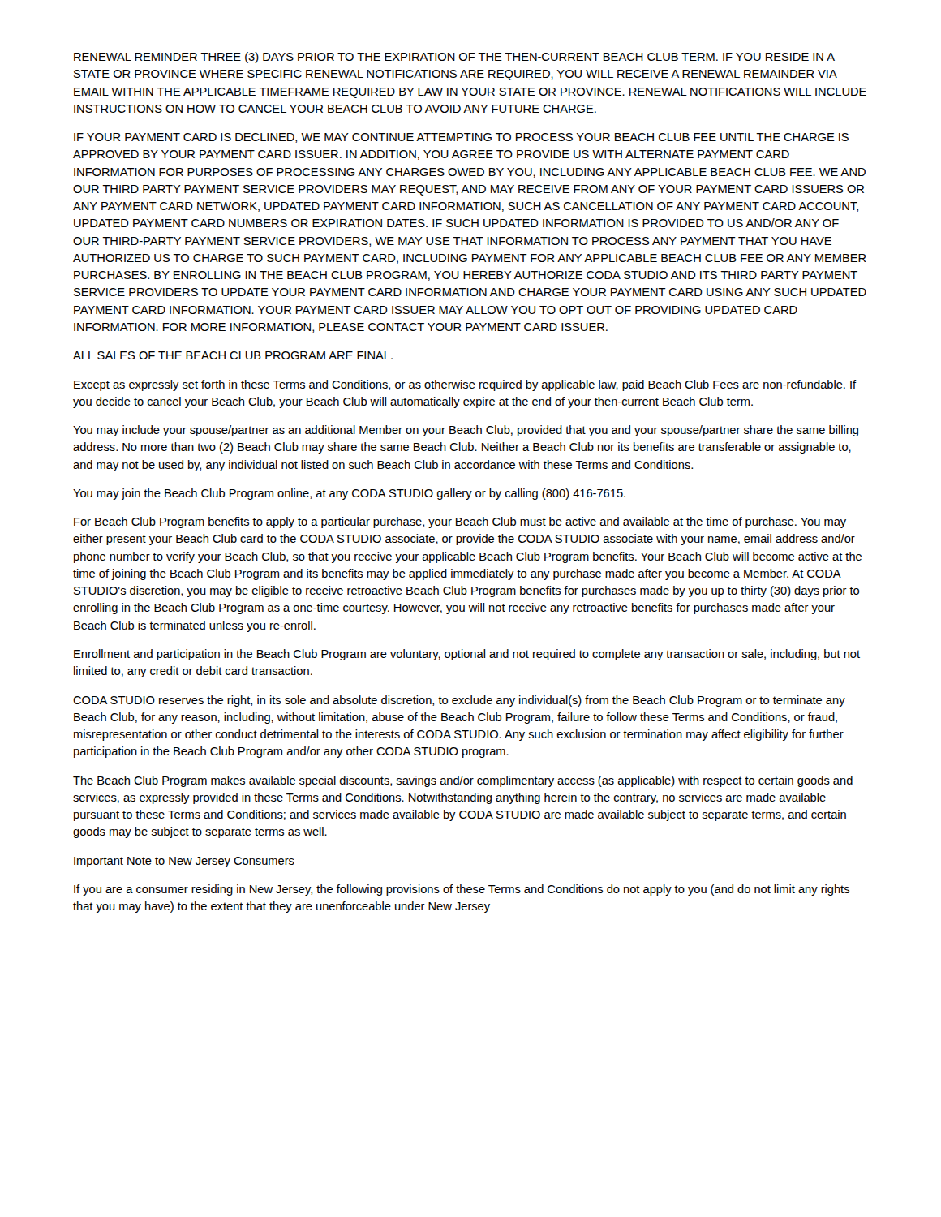Renewal reminder three (3) days prior to the expiration of the then-current Beach Club term. If you reside in a state or province where specific renewal notifications are required, you will receive a renewal remainder via email within the applicable timeframe required by law in your state or province. Renewal notifications will include instructions on how to cancel your Beach Club to avoid any future charge.
If your payment card is declined, we may continue attempting to process your Beach Club fee until the charge is approved by your payment card issuer. In addition, you agree to provide us with alternate payment card information for purposes of processing any charges owed by you, including any applicable Beach Club fee. We and our third party payment service providers may request, and may receive from any of your payment card issuers or any payment card network, updated payment card information, such as cancellation of any payment card account, updated payment card numbers or expiration dates. If such updated information is provided to us and/or any of our third-party payment service providers, we may use that information to process any payment that you have authorized us to charge to such payment card, including payment for any applicable Beach Club fee or any member purchases. By enrolling in the Beach Club Program, you hereby authorize CODA STUDIO and its third party payment service providers to update your payment card information and charge your payment card using any such updated payment card information. Your payment card issuer may allow you to opt out of providing updated card information. For more information, please contact your payment card issuer.
All sales of the Beach Club Program are final.
Except as expressly set forth in these Terms and Conditions, or as otherwise required by applicable law, paid Beach Club Fees are non-refundable. If you decide to cancel your Beach Club, your Beach Club will automatically expire at the end of your then-current Beach Club term.
You may include your spouse/partner as an additional Member on your Beach Club, provided that you and your spouse/partner share the same billing address. No more than two (2) Beach Club may share the same Beach Club. Neither a Beach Club nor its benefits are transferable or assignable to, and may not be used by, any individual not listed on such Beach Club in accordance with these Terms and Conditions.
You may join the Beach Club Program online, at any CODA STUDIO gallery or by calling (800) 416-7615.
For Beach Club Program benefits to apply to a particular purchase, your Beach Club must be active and available at the time of purchase. You may either present your Beach Club card to the CODA STUDIO associate, or provide the CODA STUDIO associate with your name, email address and/or phone number to verify your Beach Club, so that you receive your applicable Beach Club Program benefits. Your Beach Club will become active at the time of joining the Beach Club Program and its benefits may be applied immediately to any purchase made after you become a Member. At CODA STUDIO's discretion, you may be eligible to receive retroactive Beach Club Program benefits for purchases made by you up to thirty (30) days prior to enrolling in the Beach Club Program as a one-time courtesy. However, you will not receive any retroactive benefits for purchases made after your Beach Club is terminated unless you re-enroll.
Enrollment and participation in the Beach Club Program are voluntary, optional and not required to complete any transaction or sale, including, but not limited to, any credit or debit card transaction.
CODA STUDIO reserves the right, in its sole and absolute discretion, to exclude any individual(s) from the Beach Club Program or to terminate any Beach Club, for any reason, including, without limitation, abuse of the Beach Club Program, failure to follow these Terms and Conditions, or fraud, misrepresentation or other conduct detrimental to the interests of CODA STUDIO. Any such exclusion or termination may affect eligibility for further participation in the Beach Club Program and/or any other CODA STUDIO program.
The Beach Club Program makes available special discounts, savings and/or complimentary access (as applicable) with respect to certain goods and services, as expressly provided in these Terms and Conditions. Notwithstanding anything herein to the contrary, no services are made available pursuant to these Terms and Conditions; and services made available by CODA STUDIO are made available subject to separate terms, and certain goods may be subject to separate terms as well.
Important Note to New Jersey Consumers
If you are a consumer residing in New Jersey, the following provisions of these Terms and Conditions do not apply to you (and do not limit any rights that you may have) to the extent that they are unenforceable under New Jersey